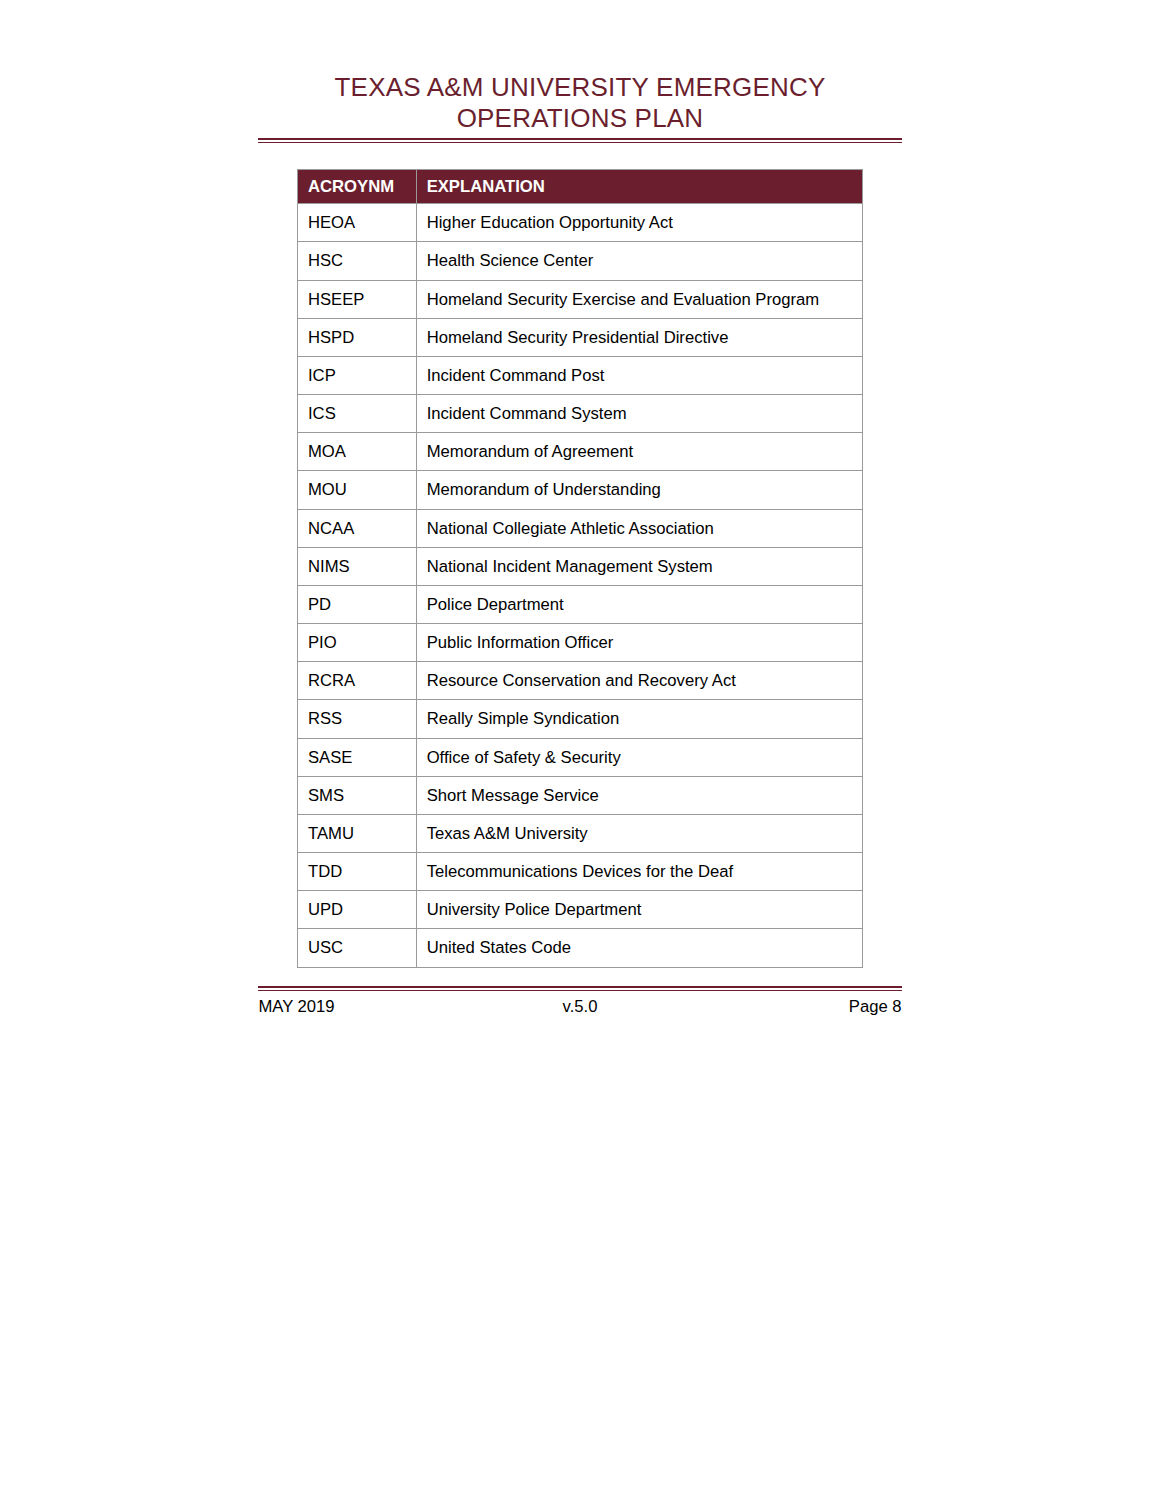TEXAS A&M UNIVERSITY EMERGENCY OPERATIONS PLAN
| ACROYNM | EXPLANATION |
| --- | --- |
| HEOA | Higher Education Opportunity Act |
| HSC | Health Science Center |
| HSEEP | Homeland Security Exercise and Evaluation Program |
| HSPD | Homeland Security Presidential Directive |
| ICP | Incident Command Post |
| ICS | Incident Command System |
| MOA | Memorandum of Agreement |
| MOU | Memorandum of Understanding |
| NCAA | National Collegiate Athletic Association |
| NIMS | National Incident Management System |
| PD | Police Department |
| PIO | Public Information Officer |
| RCRA | Resource Conservation and Recovery Act |
| RSS | Really Simple Syndication |
| SASE | Office of Safety & Security |
| SMS | Short Message Service |
| TAMU | Texas A&M University |
| TDD | Telecommunications Devices for the Deaf |
| UPD | University Police Department |
| USC | United States Code |
MAY 2019
v.5.0
Page 8